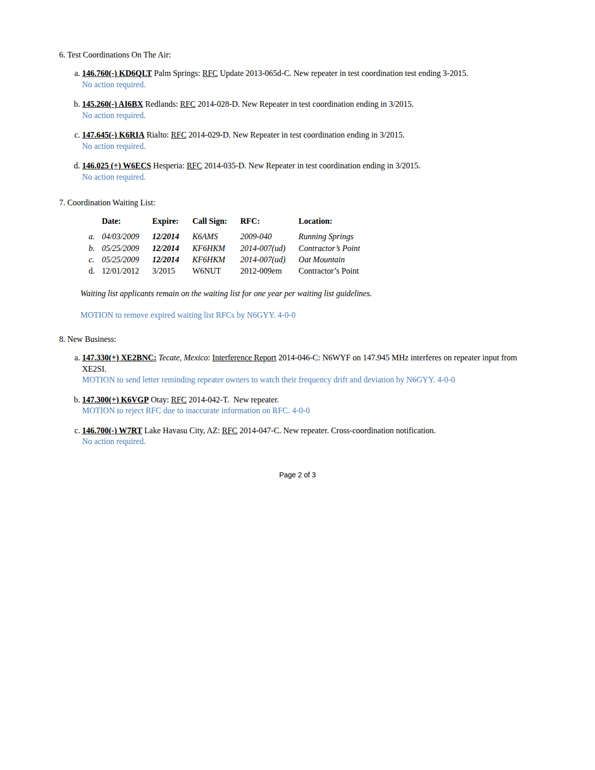Test Coordinations On The Air:
146.760(-) KD6QLT Palm Springs: RFC Update 2013-065d-C. New repeater in test coordination test ending 3-2015.
No action required.
145.260(-) AI6BX Redlands: RFC 2014-028-D. New Repeater in test coordination ending in 3/2015.
No action required.
147.645(-) K6RIA Rialto: RFC 2014-029-D. New Repeater in test coordination ending in 3/2015.
No action required.
146.025 (+) W6ECS Hesperia: RFC 2014-035-D. New Repeater in test coordination ending in 3/2015.
No action required.
Coordination Waiting List:
| | Date: | Expire: | Call Sign: | RFC: | Location: |
| --- | --- | --- | --- | --- | --- |
| a. | 04/03/2009 | 12/2014 | K6AMS | 2009-040 | Running Springs |
| b. | 05/25/2009 | 12/2014 | KF6HKM | 2014-007(ud) | Contractor’s Point |
| c. | 05/25/2009 | 12/2014 | KF6HKM | 2014-007(ud) | Oat Mountain |
| d. | 12/01/2012 | 3/2015 | W6NUT | 2012-009em | Contractor’s Point |
Waiting list applicants remain on the waiting list for one year per waiting list guidelines.
MOTION to remove expired waiting list RFCs by N6GYY. 4-0-0
New Business:
147.330(+) XE2BNC: Tecate, Mexico: Interference Report 2014-046-C: N6WYF on 147.945 MHz interferes on repeater input from XE2SI.
MOTION to send letter reminding repeater owners to watch their frequency drift and deviation by N6GYY. 4-0-0
147.300(+) K6VGP Otay: RFC 2014-042-T. New repeater.
MOTION to reject RFC due to inaccurate information on RFC. 4-0-0
146.700(-) W7RT Lake Havasu City, AZ: RFC 2014-047-C. New repeater. Cross-coordination notification.
No action required.
Page 2 of 3